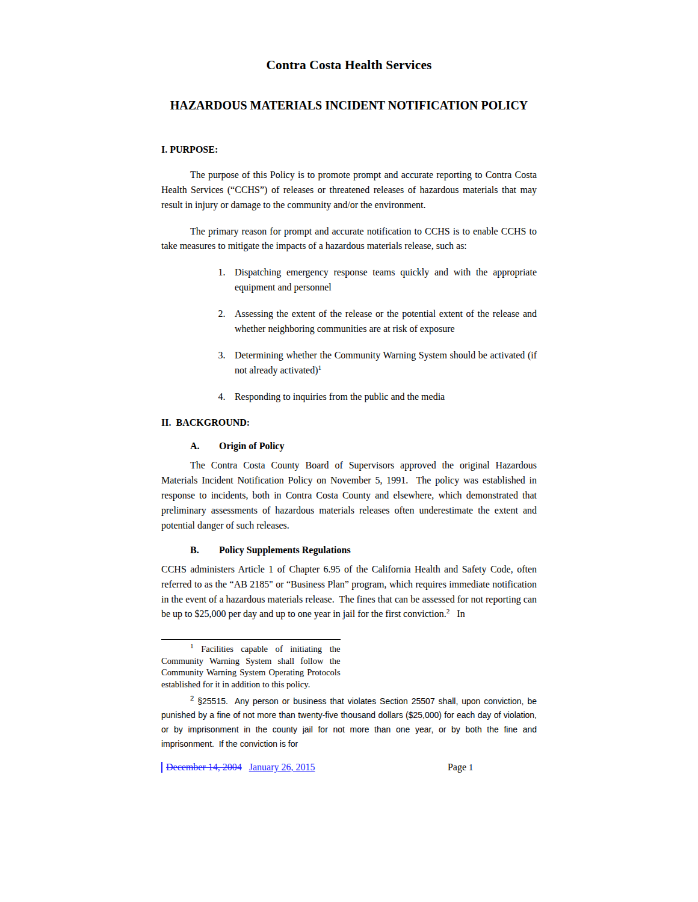Contra Costa Health Services
HAZARDOUS MATERIALS INCIDENT NOTIFICATION POLICY
I. PURPOSE:
The purpose of this Policy is to promote prompt and accurate reporting to Contra Costa Health Services (“CCHS”) of releases or threatened releases of hazardous materials that may result in injury or damage to the community and/or the environment.
The primary reason for prompt and accurate notification to CCHS is to enable CCHS to take measures to mitigate the impacts of a hazardous materials release, such as:
Dispatching emergency response teams quickly and with the appropriate equipment and personnel
Assessing the extent of the release or the potential extent of the release and whether neighboring communities are at risk of exposure
Determining whether the Community Warning System should be activated (if not already activated)1
Responding to inquiries from the public and the media
II. BACKGROUND:
A. Origin of Policy
The Contra Costa County Board of Supervisors approved the original Hazardous Materials Incident Notification Policy on November 5, 1991. The policy was established in response to incidents, both in Contra Costa County and elsewhere, which demonstrated that preliminary assessments of hazardous materials releases often underestimate the extent and potential danger of such releases.
B. Policy Supplements Regulations
CCHS administers Article 1 of Chapter 6.95 of the California Health and Safety Code, often referred to as the “AB 2185" or “Business Plan” program, which requires immediate notification in the event of a hazardous materials release. The fines that can be assessed for not reporting can be up to $25,000 per day and up to one year in jail for the first conviction.2 In
1 Facilities capable of initiating the Community Warning System shall follow the Community Warning System Operating Protocols established for it in addition to this policy.
2 §25515. Any person or business that violates Section 25507 shall, upon conviction, be punished by a fine of not more than twenty-five thousand dollars ($25,000) for each day of violation, or by imprisonment in the county jail for not more than one year, or by both the fine and imprisonment. If the conviction is for
December 14, 2004 January 26, 2015 Page 1